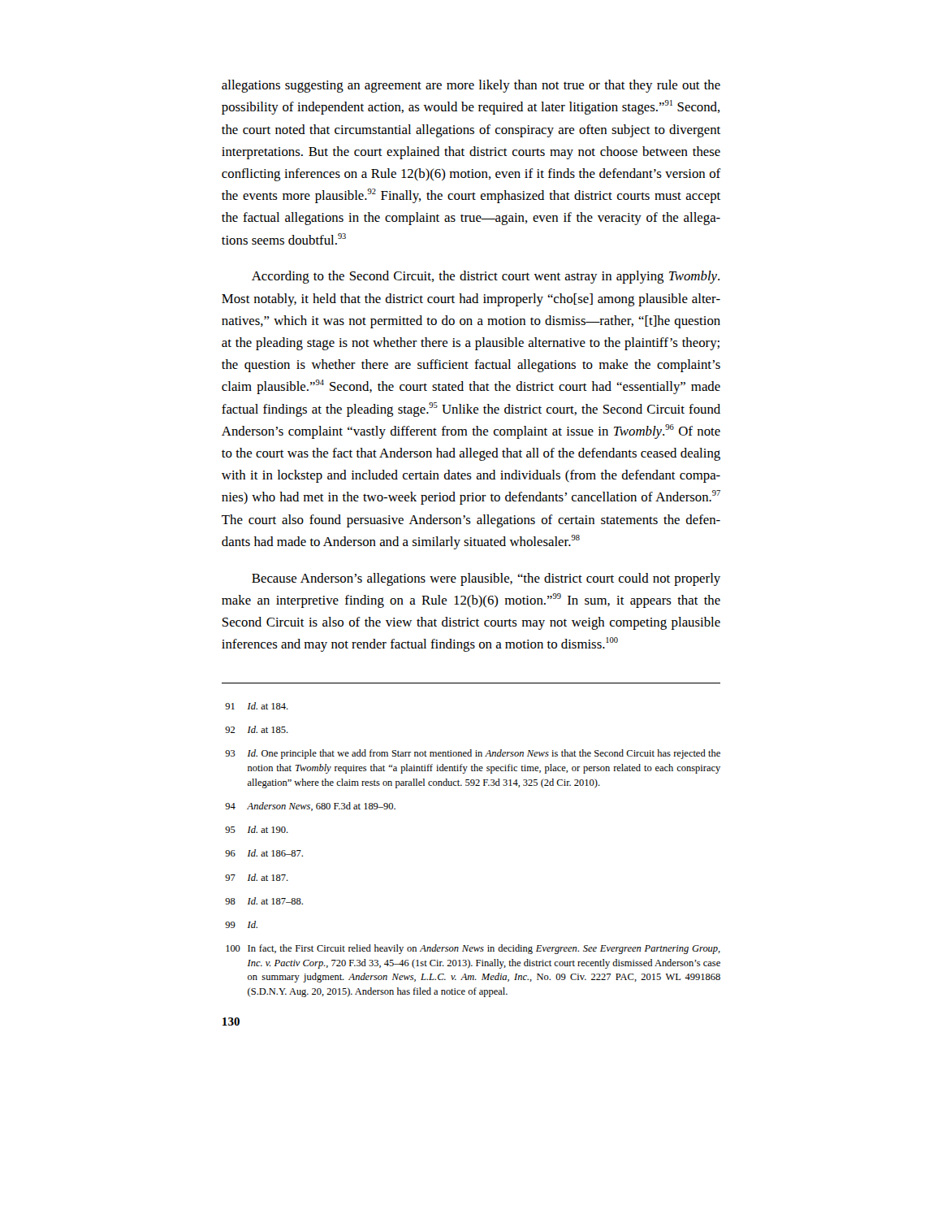allegations suggesting an agreement are more likely than not true or that they rule out the possibility of independent action, as would be required at later litigation stages.”91 Second, the court noted that circumstantial allegations of conspiracy are often subject to divergent interpretations. But the court explained that district courts may not choose between these conflicting inferences on a Rule 12(b)(6) motion, even if it finds the defendant’s version of the events more plausible.92 Finally, the court emphasized that district courts must accept the factual allegations in the complaint as true—again, even if the veracity of the allegations seems doubtful.93
According to the Second Circuit, the district court went astray in applying Twombly. Most notably, it held that the district court had improperly “cho[se] among plausible alternatives,” which it was not permitted to do on a motion to dismiss—rather, “[t]he question at the pleading stage is not whether there is a plausible alternative to the plaintiff’s theory; the question is whether there are sufficient factual allegations to make the complaint’s claim plausible.”94 Second, the court stated that the district court had “essentially” made factual findings at the pleading stage.95 Unlike the district court, the Second Circuit found Anderson’s complaint “vastly different from the complaint at issue in Twombly.96 Of note to the court was the fact that Anderson had alleged that all of the defendants ceased dealing with it in lockstep and included certain dates and individuals (from the defendant companies) who had met in the two-week period prior to defendants’ cancellation of Anderson.97 The court also found persuasive Anderson’s allegations of certain statements the defendants had made to Anderson and a similarly situated wholesaler.98
Because Anderson’s allegations were plausible, “the district court could not properly make an interpretive finding on a Rule 12(b)(6) motion.”99 In sum, it appears that the Second Circuit is also of the view that district courts may not weigh competing plausible inferences and may not render factual findings on a motion to dismiss.100
91 Id. at 184.
92 Id. at 185.
93 Id. One principle that we add from Starr not mentioned in Anderson News is that the Second Circuit has rejected the notion that Twombly requires that “a plaintiff identify the specific time, place, or person related to each conspiracy allegation” where the claim rests on parallel conduct. 592 F.3d 314, 325 (2d Cir. 2010).
94 Anderson News, 680 F.3d at 189–90.
95 Id. at 190.
96 Id. at 186–87.
97 Id. at 187.
98 Id. at 187–88.
99 Id.
100 In fact, the First Circuit relied heavily on Anderson News in deciding Evergreen. See Evergreen Partnering Group, Inc. v. Pactiv Corp., 720 F.3d 33, 45–46 (1st Cir. 2013). Finally, the district court recently dismissed Anderson’s case on summary judgment. Anderson News, L.L.C. v. Am. Media, Inc., No. 09 Civ. 2227 PAC, 2015 WL 4991868 (S.D.N.Y. Aug. 20, 2015). Anderson has filed a notice of appeal.
130